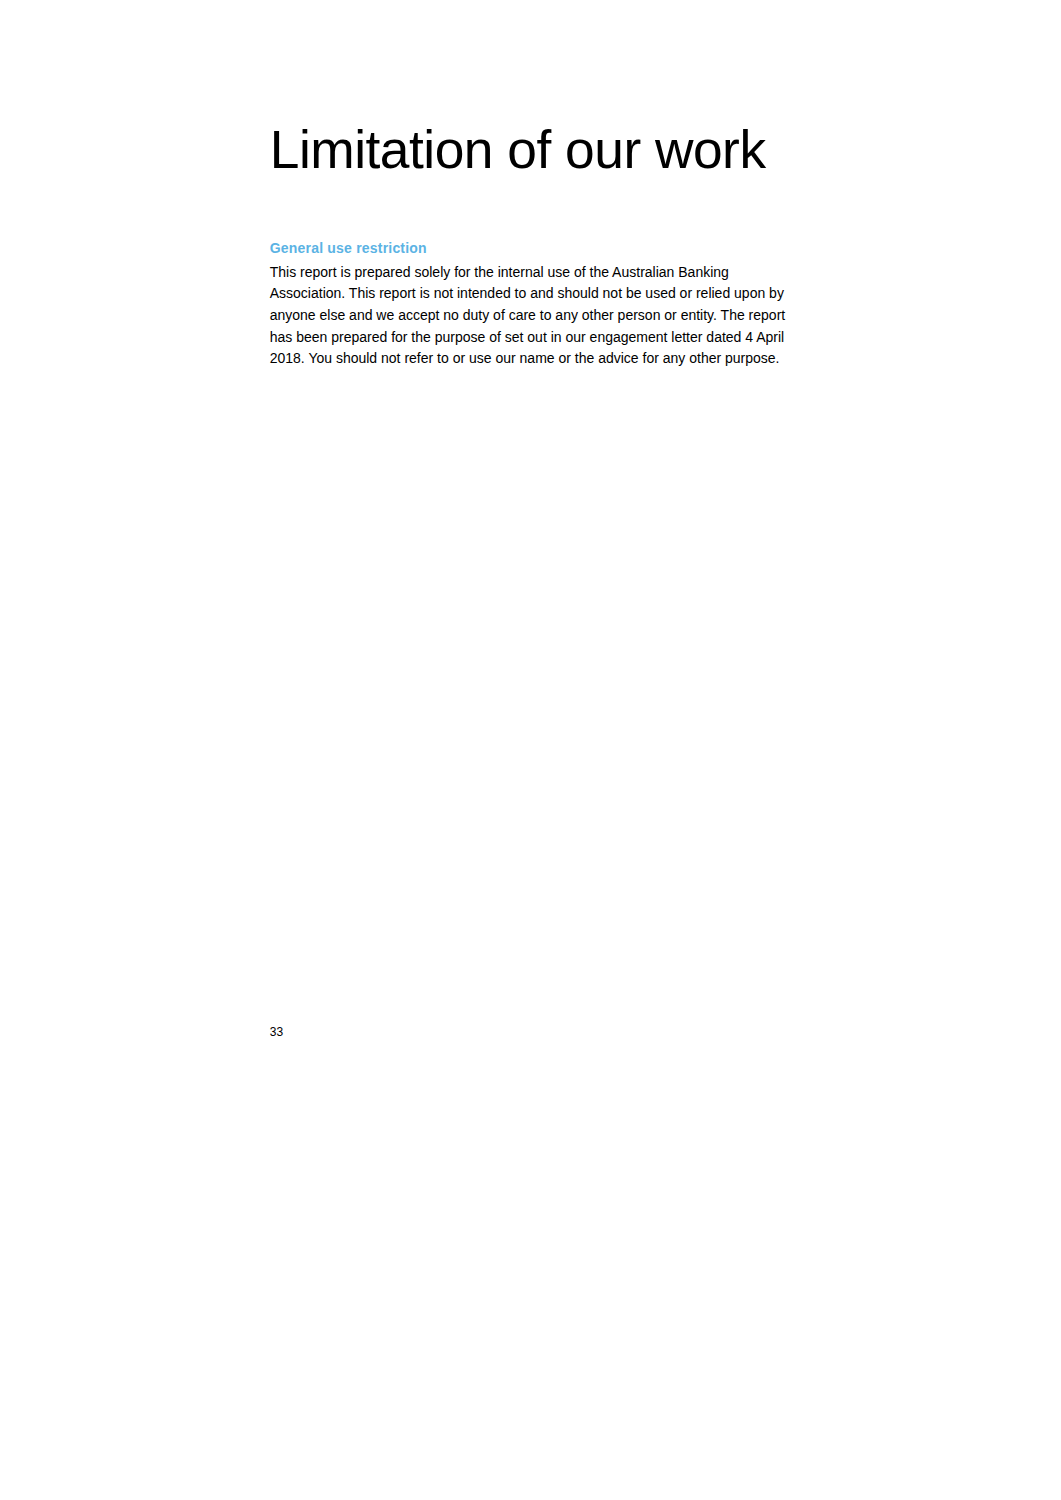Limitation of our work
General use restriction
This report is prepared solely for the internal use of the Australian Banking Association. This report is not intended to and should not be used or relied upon by anyone else and we accept no duty of care to any other person or entity. The report has been prepared for the purpose of set out in our engagement letter dated 4 April 2018. You should not refer to or use our name or the advice for any other purpose.
33